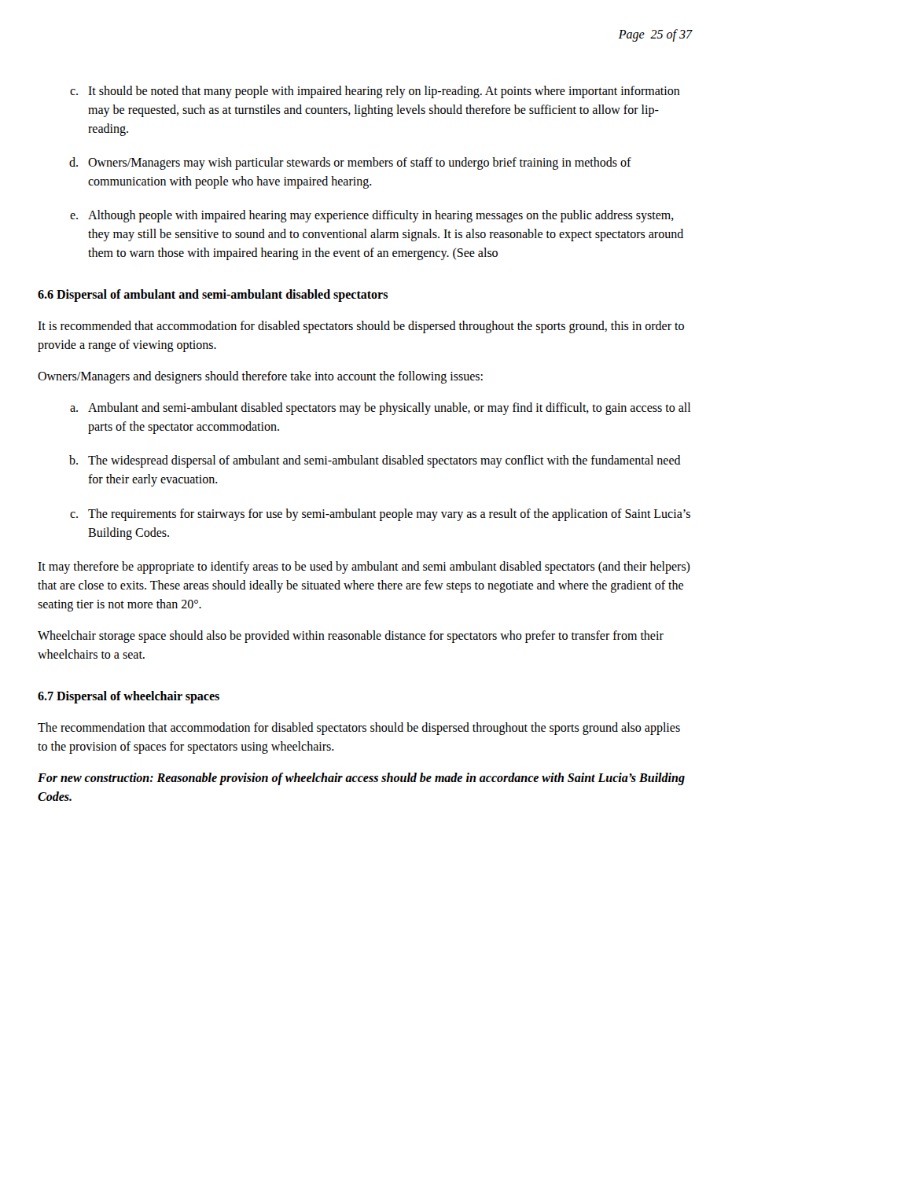Page 25 of 37
It should be noted that many people with impaired hearing rely on lip-reading. At points where important information may be requested, such as at turnstiles and counters, lighting levels should therefore be sufficient to allow for lip-reading.
Owners/Managers may wish particular stewards or members of staff to undergo brief training in methods of communication with people who have impaired hearing.
Although people with impaired hearing may experience difficulty in hearing messages on the public address system, they may still be sensitive to sound and to conventional alarm signals. It is also reasonable to expect spectators around them to warn those with impaired hearing in the event of an emergency. (See also
6.6 Dispersal of ambulant and semi-ambulant disabled spectators
It is recommended that accommodation for disabled spectators should be dispersed throughout the sports ground, this in order to provide a range of viewing options.
Owners/Managers and designers should therefore take into account the following issues:
Ambulant and semi-ambulant disabled spectators may be physically unable, or may find it difficult, to gain access to all parts of the spectator accommodation.
The widespread dispersal of ambulant and semi-ambulant disabled spectators may conflict with the fundamental need for their early evacuation.
The requirements for stairways for use by semi-ambulant people may vary as a result of the application of Saint Lucia’s Building Codes.
It may therefore be appropriate to identify areas to be used by ambulant and semi ambulant disabled spectators (and their helpers) that are close to exits. These areas should ideally be situated where there are few steps to negotiate and where the gradient of the seating tier is not more than 20°.
Wheelchair storage space should also be provided within reasonable distance for spectators who prefer to transfer from their wheelchairs to a seat.
6.7 Dispersal of wheelchair spaces
The recommendation that accommodation for disabled spectators should be dispersed throughout the sports ground also applies to the provision of spaces for spectators using wheelchairs.
For new construction: Reasonable provision of wheelchair access should be made in accordance with Saint Lucia’s Building Codes.